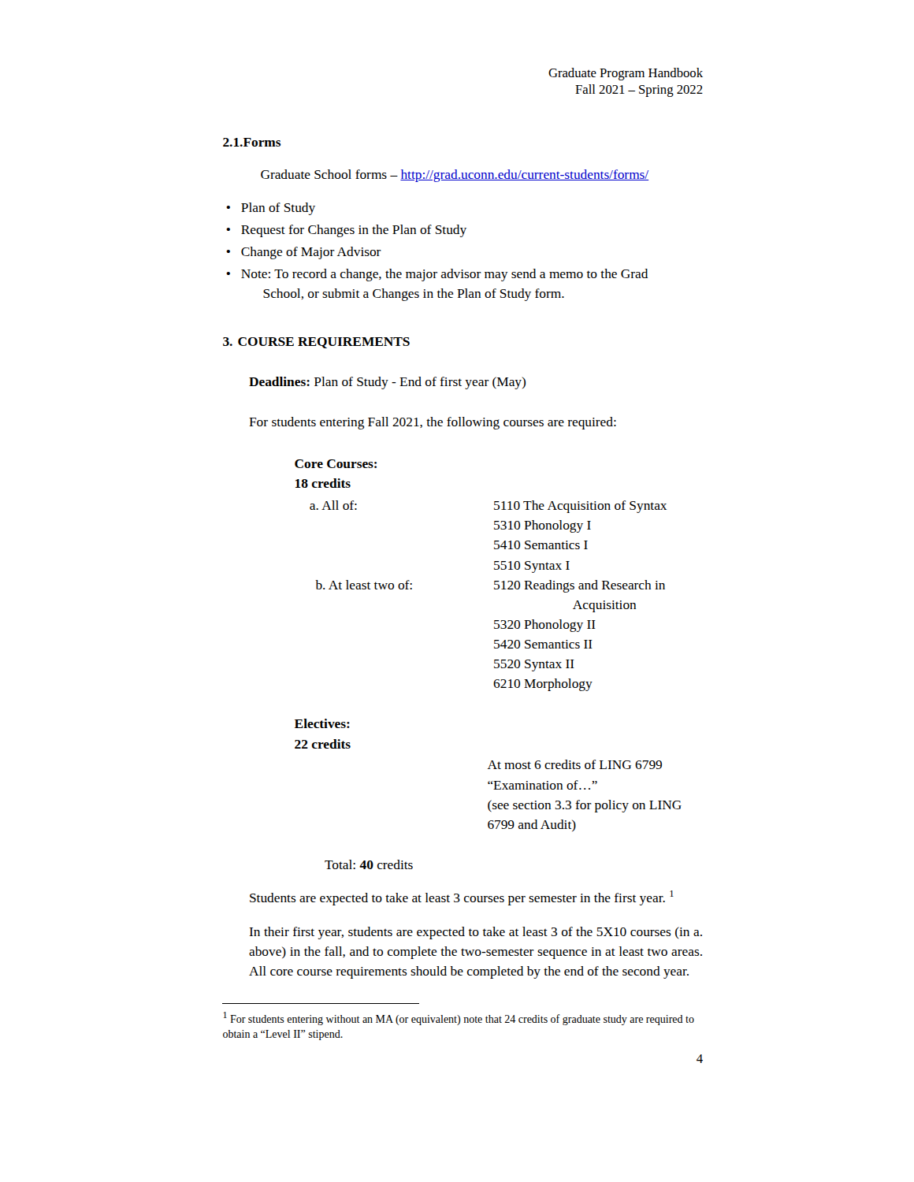Graduate Program Handbook
Fall 2021 – Spring 2022
2.1.Forms
Graduate School forms – http://grad.uconn.edu/current-students/forms/
Plan of Study
Request for Changes in the Plan of Study
Change of Major Advisor
Note: To record a change, the major advisor may send a memo to the Grad School, or submit a Changes in the Plan of Study form.
3. COURSE REQUIREMENTS
Deadlines: Plan of Study - End of first year (May)
For students entering Fall 2021, the following courses are required:
Core Courses:
18 credits
| a. All of: | 5110 The Acquisition of Syntax |
| | 5310 Phonology I |
| | 5410 Semantics I |
| | 5510 Syntax I |
| b. At least two of: | 5120 Readings and Research in |
| | Acquisition |
| | 5320 Phonology II |
| | 5420 Semantics II |
| | 5520 Syntax II |
| | 6210 Morphology |
Electives:
22 credits
At most 6 credits of LING 6799
“Examination of…”
(see section 3.3 for policy on LING
6799 and Audit)
Total: 40 credits
Students are expected to take at least 3 courses per semester in the first year. 1
In their first year, students are expected to take at least 3 of the 5X10 courses (in a. above) in the fall, and to complete the two-semester sequence in at least two areas. All core course requirements should be completed by the end of the second year.
1 For students entering without an MA (or equivalent) note that 24 credits of graduate study are required to obtain a “Level II” stipend.
4